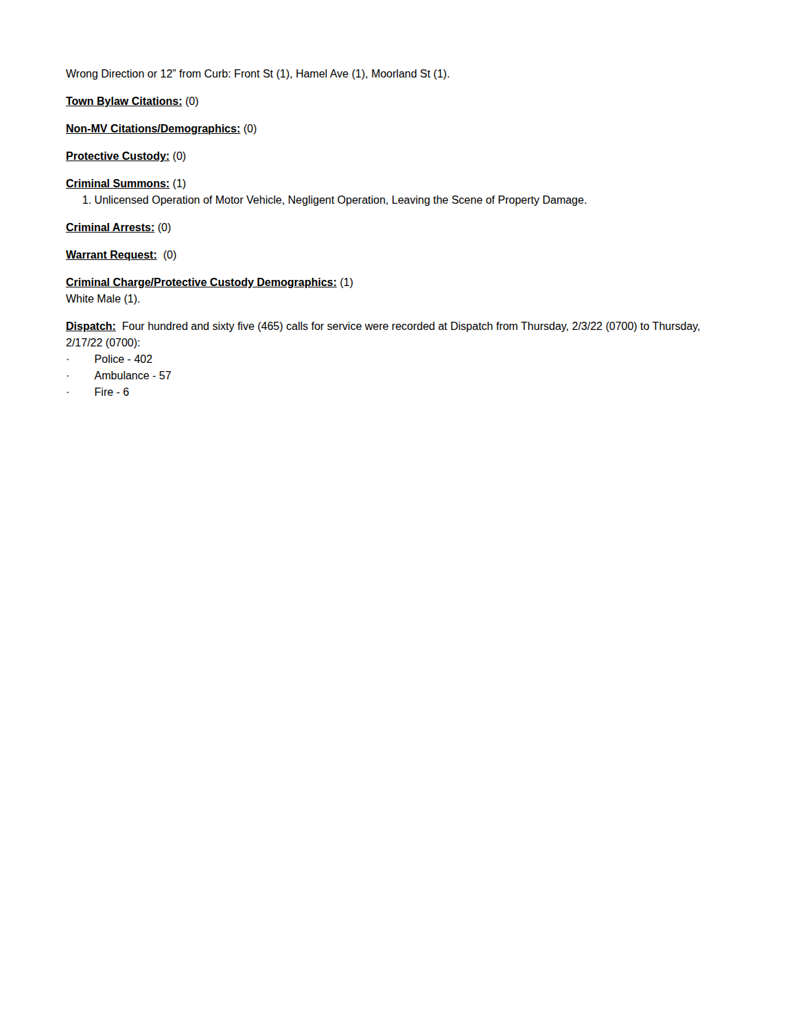Wrong Direction or 12” from Curb: Front St (1), Hamel Ave (1), Moorland St (1).
Town Bylaw Citations: (0)
Non-MV Citations/Demographics: (0)
Protective Custody: (0)
Criminal Summons: (1)
Unlicensed Operation of Motor Vehicle, Negligent Operation, Leaving the Scene of Property Damage.
Criminal Arrests: (0)
Warrant Request: (0)
Criminal Charge/Protective Custody Demographics: (1)
White Male (1).
Dispatch: Four hundred and sixty five (465) calls for service were recorded at Dispatch from Thursday, 2/3/22 (0700) to Thursday, 2/17/22 (0700):
·Police - 402
·Ambulance - 57
·Fire - 6